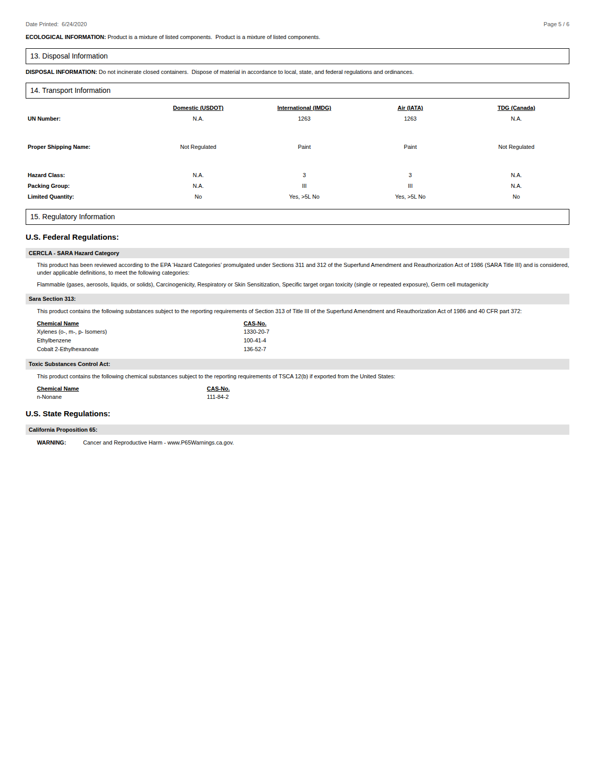Date Printed: 6/24/2020
Page 5 / 6
ECOLOGICAL INFORMATION: Product is a mixture of listed components. Product is a mixture of listed components.
13. Disposal Information
DISPOSAL INFORMATION: Do not incinerate closed containers. Dispose of material in accordance to local, state, and federal regulations and ordinances.
14. Transport Information
| | Domestic (USDOT) | International (IMDG) | Air (IATA) | TDG (Canada) |
| UN Number: | N.A. | 1263 | 1263 | N.A. |
| Proper Shipping Name: | Not Regulated | Paint | Paint | Not Regulated |
| Hazard Class: | N.A. | 3 | 3 | N.A. |
| Packing Group: | N.A. | III | III | N.A. |
| Limited Quantity: | No | Yes, >5L No | Yes, >5L No | No |
15. Regulatory Information
U.S. Federal Regulations:
CERCLA - SARA Hazard Category
This product has been reviewed according to the EPA ‘Hazard Categories’ promulgated under Sections 311 and 312 of the Superfund Amendment and Reauthorization Act of 1986 (SARA Title III) and is considered, under applicable definitions, to meet the following categories:
Flammable (gases, aerosols, liquids, or solids), Carcinogenicity, Respiratory or Skin Sensitization, Specific target organ toxicity (single or repeated exposure), Germ cell mutagenicity
Sara Section 313:
This product contains the following substances subject to the reporting requirements of Section 313 of Title III of the Superfund Amendment and Reauthorization Act of 1986 and 40 CFR part 372:
| Chemical Name | CAS-No. |
| Xylenes (o-, m-, p- Isomers) | 1330-20-7 |
| Ethylbenzene | 100-41-4 |
| Cobalt 2-Ethylhexanoate | 136-52-7 |
Toxic Substances Control Act:
This product contains the following chemical substances subject to the reporting requirements of TSCA 12(b) if exported from the United States:
| Chemical Name | CAS-No. |
| n-Nonane | 111-84-2 |
U.S. State Regulations:
California Proposition 65:
WARNING: Cancer and Reproductive Harm - www.P65Warnings.ca.gov.